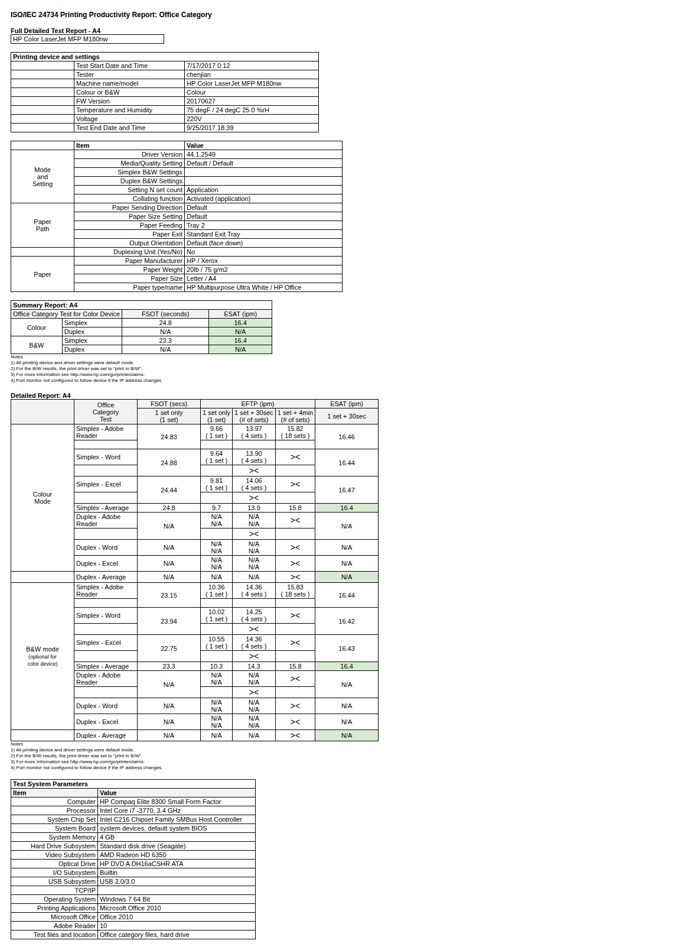ISO/IEC 24734 Printing Productivity Report: Office Category
Full Detailed Test Report - A4
| HP Color LaserJet MFP M180nw |
| Printing device and settings |
| | Test Start Date and Time | 7/17/2017 0:12 |
| | Tester | chenjian |
| | Machine name/model | HP Color LaserJet MFP M180nw |
| | Colour or B&W | Colour |
| | FW Version | 20170627 |
| | Temperature and Humidity | 75 degF / 24 degC 25.0 %rH |
| | Voltage | 220V |
| | Test End Date and Time | 9/25/2017 18:39 |
| | Item | Value |
| Mode and Setting | Driver Version | 44.1.2549 |
| Media/Quality Setting | Default / Default |
| Simplex B&W Settings | |
| Duplex B&W Settings | |
| Setting N set count | Application |
| Collating function | Activated (application) |
| Paper Path | Paper Sending Direction | Default |
| Paper Size Setting | Default |
| Paper Feeding | Tray 2 |
| Paper Exit | Standard Exit Tray |
| Output Orientation | Default (face down) |
| | Duplexing Unit (Yes/No) | No |
| Paper | Paper Manufacturer | HP / Xerox |
| Paper Weight | 20lb / 75 g/m2 |
| Paper Size | Letter / A4 |
| Paper type/name | HP Multipurpose Ultra White / HP Office |
| Summary Report: A4 |
| Office Category Test for Color Device | FSOT (seconds) | ESAT (ipm) |
| Colour | Simplex | 24.8 | 16.4 |
| Duplex | N/A | N/A |
| B&W | Simplex | 23.3 | 16.4 |
| Duplex | N/A | N/A |
Notes
1) All printing device and driver settings were default mode.
2) For the B/W results, the print driver was set to "print in B/W".
3) For more information see http://www.hp.com/go/printerclaims.
4) Port monitor not configured to follow device if the IP address changes.
Detailed Report: A4
| | Office Category Test | FSOT (secs) | EFTP (ipm) | ESAT (ipm) |
| 1 set only (1 set) | 1 set only (1 set) | 1 set + 30sec (# of sets) | 1 set + 4min (# of sets) | 1 set + 30sec |
| Colour Mode | Simplex - Adobe Reader | 24.83 | 9.66 ( 1 set ) | 13.97 ( 4 sets ) | 15.82 ( 18 sets ) | 16.46 |
| Simplex - Word | 24.88 | 9.64 ( 1 set ) | 13.90 ( 4 sets ) | >< | 16.44 |
| | | >< | |
| Simplex - Excel | 24.44 | 9.81 ( 1 set ) | 14.06 ( 4 sets ) | >< | 16.47 |
| | | >< | |
| Simplex - Average | 24.8 | 9.7 | 13.9 | 15.8 | 16.4 |
| Duplex - Adobe Reader | N/A | N/A N/A | N/A N/A | >< | N/A |
| | | >< | |
| Duplex - Word | N/A | N/A N/A | N/A N/A | >< | N/A |
| Duplex - Excel | N/A | N/A N/A | N/A N/A | >< | N/A |
| | Duplex - Average | N/A | N/A | N/A | >< | N/A |
| B&W mode (optional for color device) | Simplex - Adobe Reader | 23.15 | 10.36 ( 1 set ) | 14.36 ( 4 sets ) | 15.83 ( 18 sets ) | 16.44 |
| Simplex - Word | 23.94 | 10.02 ( 1 set ) | 14.25 ( 4 sets ) | >< | 16.42 |
| | | >< | |
| Simplex - Excel | 22.75 | 10.55 ( 1 set ) | 14.36 ( 4 sets ) | >< | 16.43 |
| | | >< | |
| Simplex - Average | 23.3 | 10.3 | 14.3 | 15.8 | 16.4 |
| Duplex - Adobe Reader | N/A | N/A N/A | N/A N/A | >< | N/A |
| | | >< | |
| Duplex - Word | N/A | N/A N/A | N/A N/A | >< | N/A |
| Duplex - Excel | N/A | N/A N/A | N/A N/A | >< | N/A |
| | Duplex - Average | N/A | N/A | N/A | >< | N/A |
Notes
1) All printing device and driver settings were default mode.
2) For the B/W results, the print driver was set to "print in B/W".
3) For more information see http://www.hp.com/go/printerclaims.
4) Port monitor not configured to follow device if the IP address changes.
| Test System Parameters |
| Item | Value |
| Computer | HP Compaq Elite 8300 Small Form Factor |
| Processor | Intel Core i7 -3770, 3.4 GHz |
| System Chip Set | Intel C216 Chipset Family SMBus Host Controller |
| System Board | system devices, default system BIOS |
| System Memory | 4 GB |
| Hard Drive Subsystem | Standard disk drive (Seagate) |
| Video Subsystem | AMD Radeon HD 6350 |
| Optical Drive | HP DVD A DH16aCSHR ATA |
| I/O Subsystem | Builtin |
| USB Subsystem | USB 2.0/3.0 |
| TCP/IP | |
| Operating System | Windows 7 64 Bit |
| Printing Applications | Microsoft Office 2010 |
| Microsoft Office | Office 2010 |
| Adobe Reader | 10 |
| Test files and location | Office category files, hard drive |